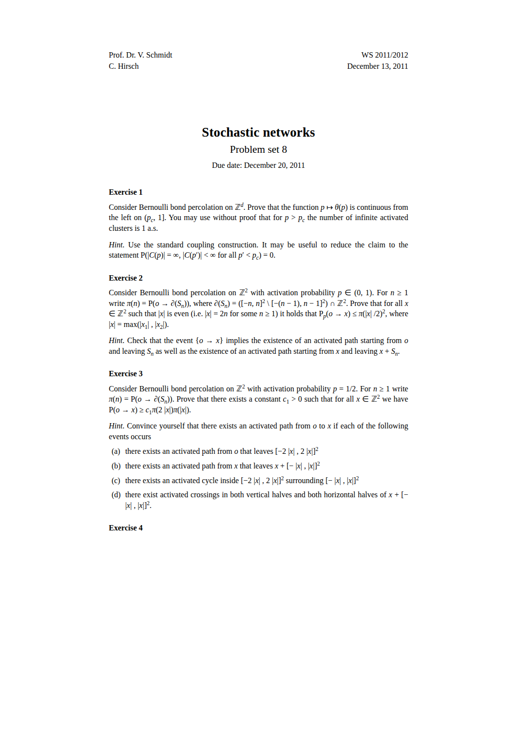| Prof. Dr. V. Schmidt | WS 2011/2012 |
| C. Hirsch | December 13, 2011 |
Stochastic networks
Problem set 8
Due date: December 20, 2011
Exercise 1
Consider Bernoulli bond percolation on ℤd. Prove that the function p ↦ θ(p) is continuous from the left on (pc, 1]. You may use without proof that for p > pc the number of infinite activated clusters is 1 a.s.
Hint. Use the standard coupling construction. It may be useful to reduce the claim to the statement P(|C(p)| = ∞, |C(p′)| < ∞ for all p′ < pc) = 0.
Exercise 2
Consider Bernoulli bond percolation on ℤ2 with activation probability p ∈ (0, 1). For n ≥ 1 write π(n) = P(o → ∂(Sn)), where ∂(Sn) = ([−n, n]2 \ [−(n − 1), n − 1]2) ∩ ℤ2. Prove that for all x ∈ ℤ2 such that |x| is even (i.e. |x| = 2n for some n ≥ 1) it holds that Pp(o → x) ≤ π(|x| /2)2, where |x| = max(|x1| , |x2|).
Hint. Check that the event {o → x} implies the existence of an activated path starting from o and leaving Sn as well as the existence of an activated path starting from x and leaving x + Sn.
Exercise 3
Consider Bernoulli bond percolation on ℤ2 with activation probability p = 1/2. For n ≥ 1 write π(n) = P(o → ∂(Sn)). Prove that there exists a constant c1 > 0 such that for all x ∈ ℤ2 we have P(o → x) ≥ c1π(2 |x|)π(|x|).
Hint. Convince yourself that there exists an activated path from o to x if each of the following events occurs
(a) there exists an activated path from o that leaves [−2 |x| , 2 |x|]2
(b) there exists an activated path from x that leaves x + [− |x| , |x|]2
(c) there exists an activated cycle inside [−2 |x| , 2 |x|]2 surrounding [− |x| , |x|]2
(d) there exist activated crossings in both vertical halves and both horizontal halves of x + [− |x| , |x|]2.
Exercise 4